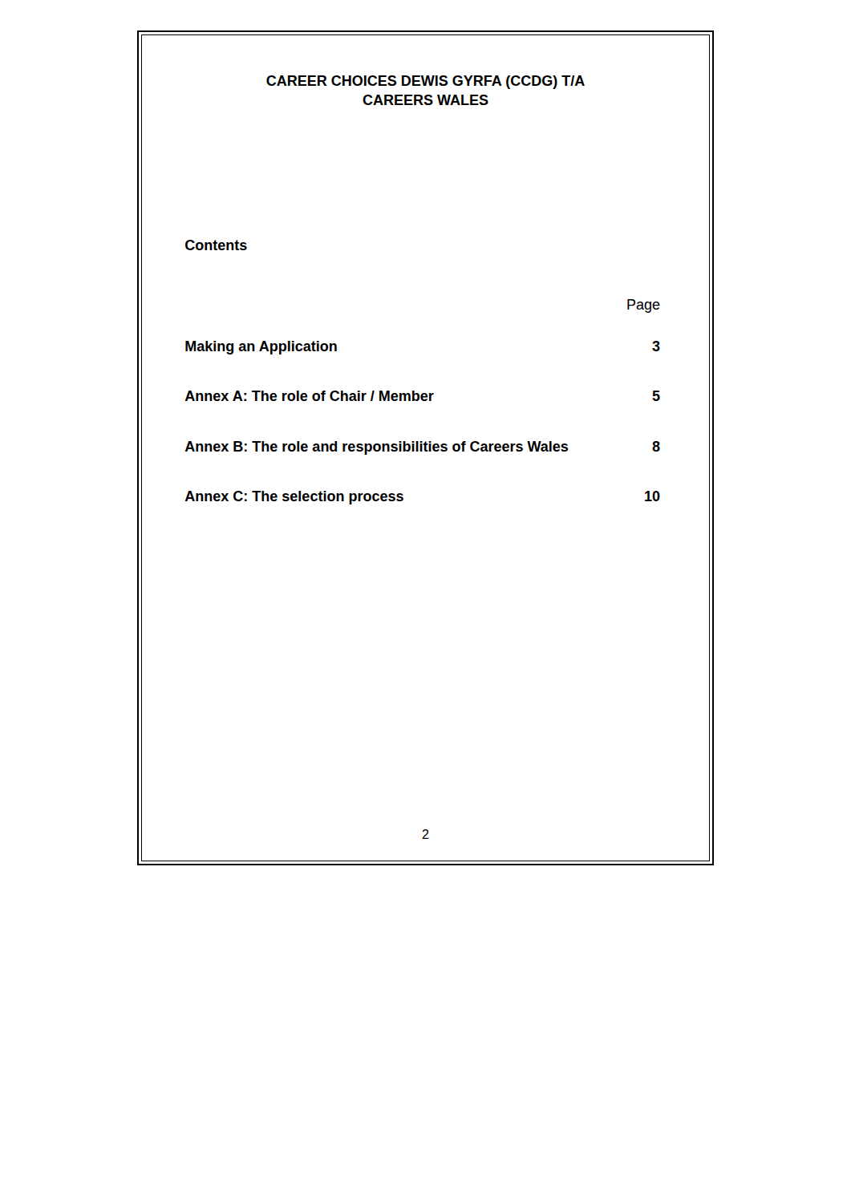CAREER CHOICES DEWIS GYRFA (CCDG) T/A
CAREERS WALES
Contents
Page
| Making an Application | 3 |
| Annex A: The role of Chair / Member | 5 |
| Annex B: The role and responsibilities of Careers Wales | 8 |
| Annex C: The selection process | 10 |
2